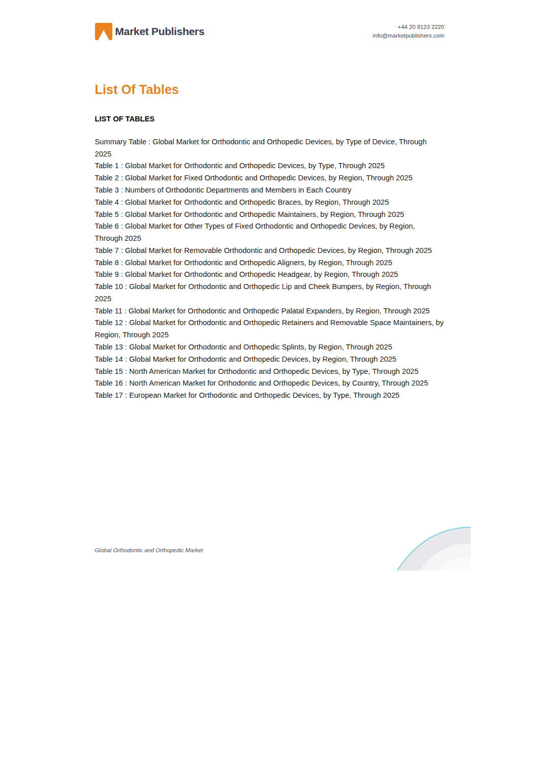Market Publishers
+44 20 8123 2220
info@marketpublishers.com
List Of Tables
LIST OF TABLES
Summary Table : Global Market for Orthodontic and Orthopedic Devices, by Type of Device, Through 2025
Table 1 : Global Market for Orthodontic and Orthopedic Devices, by Type, Through 2025
Table 2 : Global Market for Fixed Orthodontic and Orthopedic Devices, by Region, Through 2025
Table 3 : Numbers of Orthodontic Departments and Members in Each Country
Table 4 : Global Market for Orthodontic and Orthopedic Braces, by Region, Through 2025
Table 5 : Global Market for Orthodontic and Orthopedic Maintainers, by Region, Through 2025
Table 6 : Global Market for Other Types of Fixed Orthodontic and Orthopedic Devices, by Region, Through 2025
Table 7 : Global Market for Removable Orthodontic and Orthopedic Devices, by Region, Through 2025
Table 8 : Global Market for Orthodontic and Orthopedic Aligners, by Region, Through 2025
Table 9 : Global Market for Orthodontic and Orthopedic Headgear, by Region, Through 2025
Table 10 : Global Market for Orthodontic and Orthopedic Lip and Cheek Bumpers, by Region, Through 2025
Table 11 : Global Market for Orthodontic and Orthopedic Palatal Expanders, by Region, Through 2025
Table 12 : Global Market for Orthodontic and Orthopedic Retainers and Removable Space Maintainers, by Region, Through 2025
Table 13 : Global Market for Orthodontic and Orthopedic Splints, by Region, Through 2025
Table 14 : Global Market for Orthodontic and Orthopedic Devices, by Region, Through 2025
Table 15 : North American Market for Orthodontic and Orthopedic Devices, by Type, Through 2025
Table 16 : North American Market for Orthodontic and Orthopedic Devices, by Country, Through 2025
Table 17 : European Market for Orthodontic and Orthopedic Devices, by Type, Through 2025
Global Orthodontic and Orthopedic Market